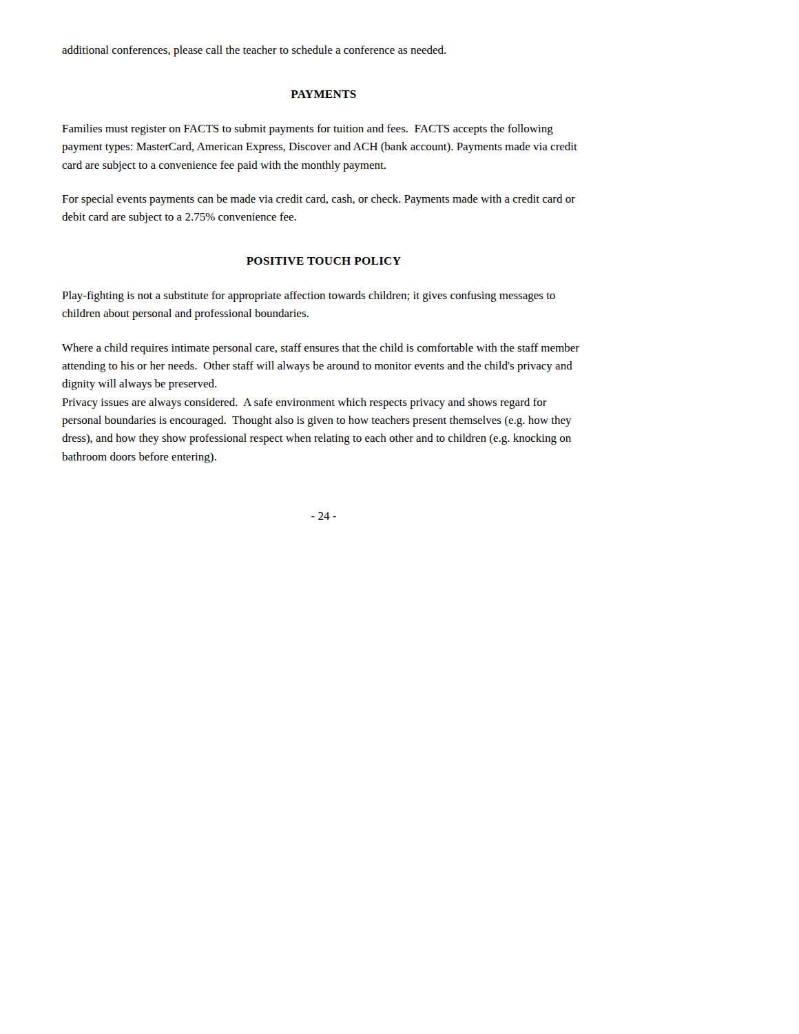additional conferences, please call the teacher to schedule a conference as needed.
PAYMENTS
Families must register on FACTS to submit payments for tuition and fees. FACTS accepts the following payment types: MasterCard, American Express, Discover and ACH (bank account). Payments made via credit card are subject to a convenience fee paid with the monthly payment.
For special events payments can be made via credit card, cash, or check. Payments made with a credit card or debit card are subject to a 2.75% convenience fee.
POSITIVE TOUCH POLICY
Play-fighting is not a substitute for appropriate affection towards children; it gives confusing messages to children about personal and professional boundaries.
Where a child requires intimate personal care, staff ensures that the child is comfortable with the staff member attending to his or her needs. Other staff will always be around to monitor events and the child's privacy and dignity will always be preserved.
Privacy issues are always considered. A safe environment which respects privacy and shows regard for personal boundaries is encouraged. Thought also is given to how teachers present themselves (e.g. how they dress), and how they show professional respect when relating to each other and to children (e.g. knocking on bathroom doors before entering).
- 24 -